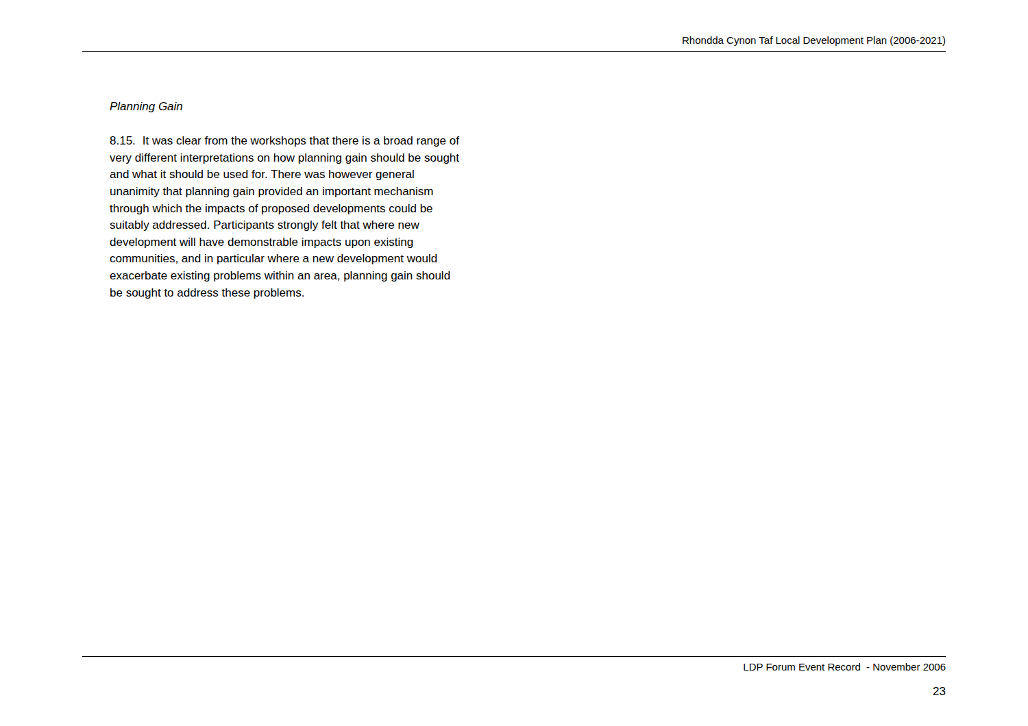Rhondda Cynon Taf Local Development Plan (2006-2021)
Planning Gain
8.15. It was clear from the workshops that there is a broad range of very different interpretations on how planning gain should be sought and what it should be used for. There was however general unanimity that planning gain provided an important mechanism through which the impacts of proposed developments could be suitably addressed. Participants strongly felt that where new development will have demonstrable impacts upon existing communities, and in particular where a new development would exacerbate existing problems within an area, planning gain should be sought to address these problems.
LDP Forum Event Record - November 2006
23